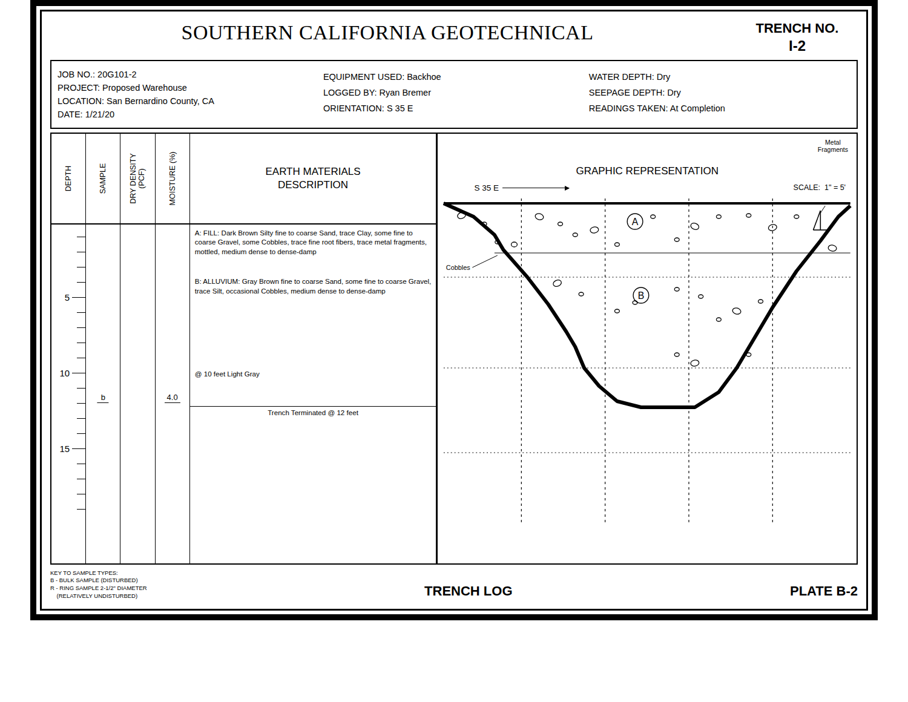SOUTHERN CALIFORNIA GEOTECHNICAL
TRENCH NO.
I-2
JOB NO.: 20G101-2
PROJECT: Proposed Warehouse
LOCATION: San Bernardino County, CA
DATE: 1/21/20
EQUIPMENT USED: Backhoe
LOGGED BY: Ryan Bremer
ORIENTATION: S 35 E
WATER DEPTH: Dry
SEEPAGE DEPTH: Dry
READINGS TAKEN: At Completion
DEPTH
SAMPLE
DRY DENSITY
(PCF)
MOISTURE (%)
EARTH MATERIALS
DESCRIPTION
5
10
15
b
4.0
A: FILL: Dark Brown Silty fine to coarse Sand, trace Clay, some fine to coarse Gravel, some Cobbles, trace fine root fibers, trace metal fragments, mottled, medium dense to dense-damp
B: ALLUVIUM: Gray Brown fine to coarse Sand, some fine to coarse Gravel, trace Silt, occasional Cobbles, medium dense to dense-damp
@ 10 feet Light Gray
Trench Terminated @ 12 feet
Metal
Fragments
GRAPHIC REPRESENTATION
S 35 E SCALE: 1" = 5'
Cobbles A B
KEY TO SAMPLE TYPES:
B - BULK SAMPLE (DISTURBED)
R - RING SAMPLE 2-1/2" DIAMETER
(RELATIVELY UNDISTURBED)
TRENCH LOG
PLATE B-2